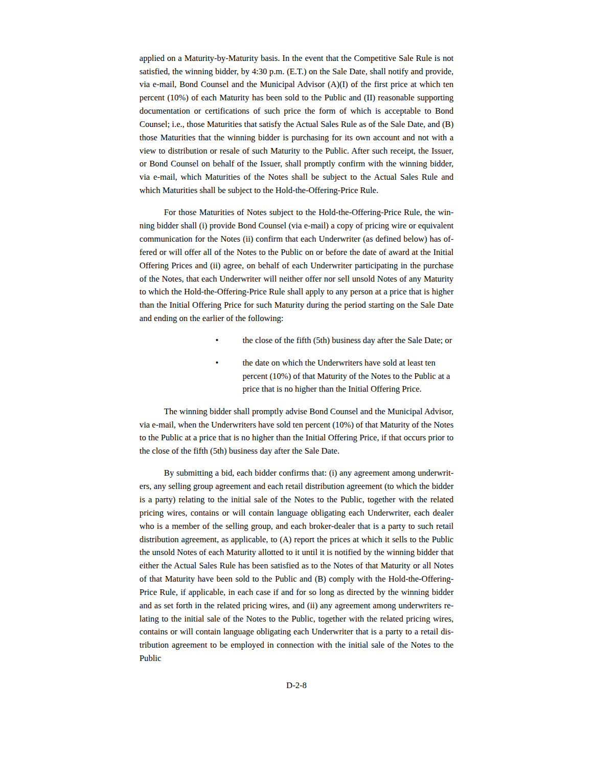applied on a Maturity-by-Maturity basis. In the event that the Competitive Sale Rule is not satisfied, the winning bidder, by 4:30 p.m. (E.T.) on the Sale Date, shall notify and provide, via e-mail, Bond Counsel and the Municipal Advisor (A)(I) of the first price at which ten percent (10%) of each Maturity has been sold to the Public and (II) reasonable supporting documentation or certifications of such price the form of which is acceptable to Bond Counsel; i.e., those Maturities that satisfy the Actual Sales Rule as of the Sale Date, and (B) those Maturities that the winning bidder is purchasing for its own account and not with a view to distribution or resale of such Maturity to the Public. After such receipt, the Issuer, or Bond Counsel on behalf of the Issuer, shall promptly confirm with the winning bidder, via e-mail, which Maturities of the Notes shall be subject to the Actual Sales Rule and which Maturities shall be subject to the Hold-the-Offering-Price Rule.
For those Maturities of Notes subject to the Hold-the-Offering-Price Rule, the winning bidder shall (i) provide Bond Counsel (via e-mail) a copy of pricing wire or equivalent communication for the Notes (ii) confirm that each Underwriter (as defined below) has offered or will offer all of the Notes to the Public on or before the date of award at the Initial Offering Prices and (ii) agree, on behalf of each Underwriter participating in the purchase of the Notes, that each Underwriter will neither offer nor sell unsold Notes of any Maturity to which the Hold-the-Offering-Price Rule shall apply to any person at a price that is higher than the Initial Offering Price for such Maturity during the period starting on the Sale Date and ending on the earlier of the following:
the close of the fifth (5th) business day after the Sale Date; or
the date on which the Underwriters have sold at least ten percent (10%) of that Maturity of the Notes to the Public at a price that is no higher than the Initial Offering Price.
The winning bidder shall promptly advise Bond Counsel and the Municipal Advisor, via e-mail, when the Underwriters have sold ten percent (10%) of that Maturity of the Notes to the Public at a price that is no higher than the Initial Offering Price, if that occurs prior to the close of the fifth (5th) business day after the Sale Date.
By submitting a bid, each bidder confirms that: (i) any agreement among underwriters, any selling group agreement and each retail distribution agreement (to which the bidder is a party) relating to the initial sale of the Notes to the Public, together with the related pricing wires, contains or will contain language obligating each Underwriter, each dealer who is a member of the selling group, and each broker-dealer that is a party to such retail distribution agreement, as applicable, to (A) report the prices at which it sells to the Public the unsold Notes of each Maturity allotted to it until it is notified by the winning bidder that either the Actual Sales Rule has been satisfied as to the Notes of that Maturity or all Notes of that Maturity have been sold to the Public and (B) comply with the Hold-the-Offering-Price Rule, if applicable, in each case if and for so long as directed by the winning bidder and as set forth in the related pricing wires, and (ii) any agreement among underwriters relating to the initial sale of the Notes to the Public, together with the related pricing wires, contains or will contain language obligating each Underwriter that is a party to a retail distribution agreement to be employed in connection with the initial sale of the Notes to the Public
D-2-8